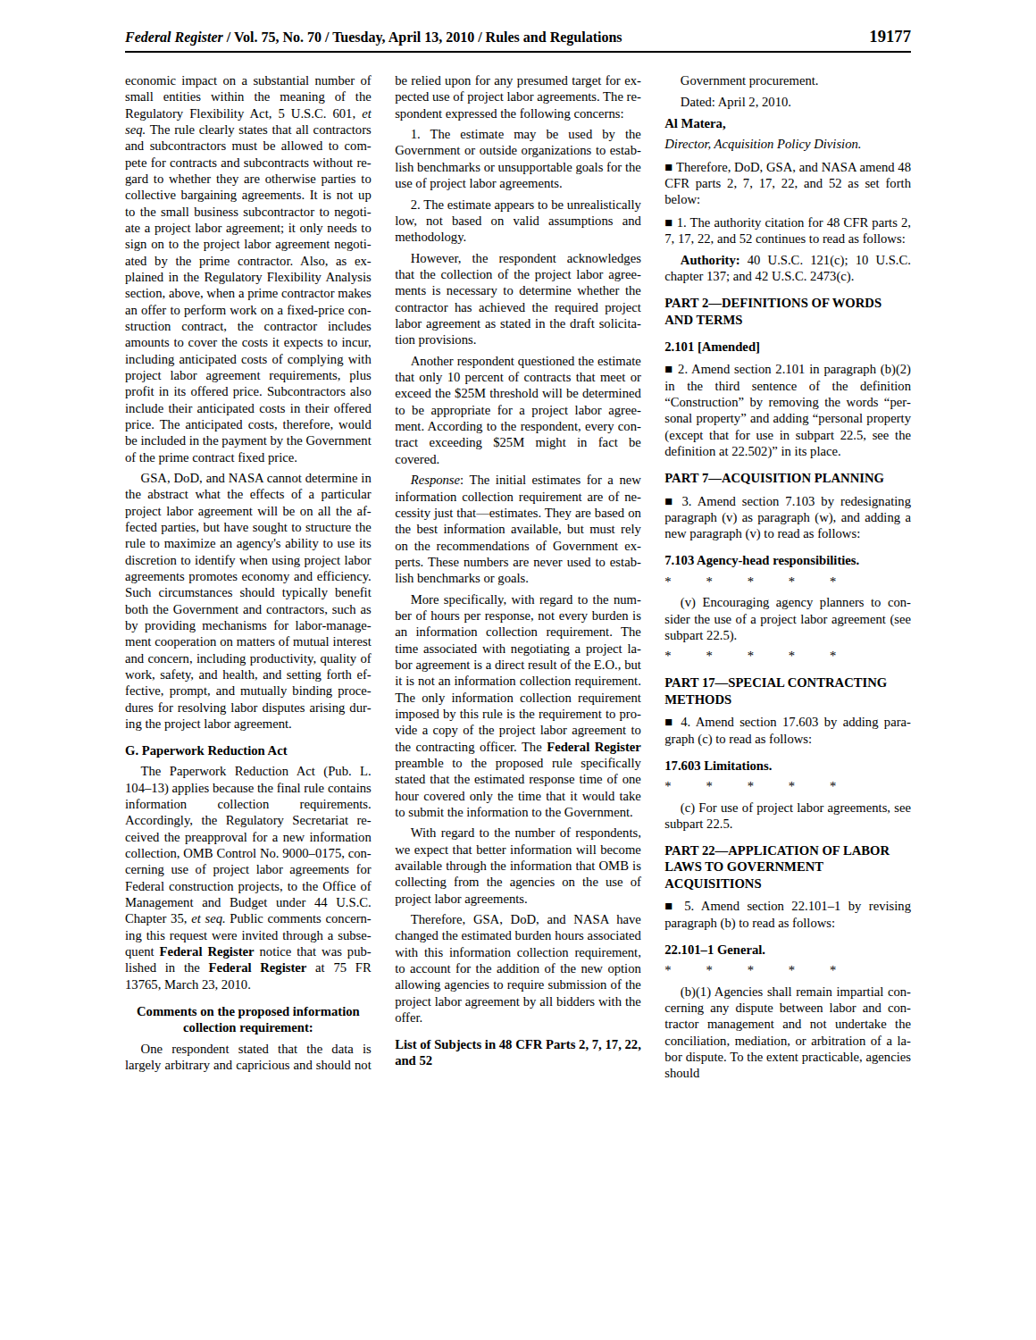Federal Register / Vol. 75, No. 70 / Tuesday, April 13, 2010 / Rules and Regulations
19177
economic impact on a substantial number of small entities within the meaning of the Regulatory Flexibility Act, 5 U.S.C. 601, et seq. The rule clearly states that all contractors and subcontractors must be allowed to compete for contracts and subcontracts without regard to whether they are otherwise parties to collective bargaining agreements. It is not up to the small business subcontractor to negotiate a project labor agreement; it only needs to sign on to the project labor agreement negotiated by the prime contractor. Also, as explained in the Regulatory Flexibility Analysis section, above, when a prime contractor makes an offer to perform work on a fixed-price construction contract, the contractor includes amounts to cover the costs it expects to incur, including anticipated costs of complying with project labor agreement requirements, plus profit in its offered price. Subcontractors also include their anticipated costs in their offered price. The anticipated costs, therefore, would be included in the payment by the Government of the prime contract fixed price.
GSA, DoD, and NASA cannot determine in the abstract what the effects of a particular project labor agreement will be on all the affected parties, but have sought to structure the rule to maximize an agency's ability to use its discretion to identify when using project labor agreements promotes economy and efficiency. Such circumstances should typically benefit both the Government and contractors, such as by providing mechanisms for labor-management cooperation on matters of mutual interest and concern, including productivity, quality of work, safety, and health, and setting forth effective, prompt, and mutually binding procedures for resolving labor disputes arising during the project labor agreement.
G. Paperwork Reduction Act
The Paperwork Reduction Act (Pub. L. 104–13) applies because the final rule contains information collection requirements. Accordingly, the Regulatory Secretariat received the preapproval for a new information collection, OMB Control No. 9000–0175, concerning use of project labor agreements for Federal construction projects, to the Office of Management and Budget under 44 U.S.C. Chapter 35, et seq. Public comments concerning this request were invited through a subsequent Federal Register notice that was published in the Federal Register at 75 FR 13765, March 23, 2010.
Comments on the proposed information collection requirement:
One respondent stated that the data is largely arbitrary and capricious and should not be relied upon for any presumed target for expected use of project labor agreements. The respondent expressed the following concerns:
1. The estimate may be used by the Government or outside organizations to establish benchmarks or unsupportable goals for the use of project labor agreements.
2. The estimate appears to be unrealistically low, not based on valid assumptions and methodology.
However, the respondent acknowledges that the collection of the project labor agreements is necessary to determine whether the contractor has achieved the required project labor agreement as stated in the draft solicitation provisions.
Another respondent questioned the estimate that only 10 percent of contracts that meet or exceed the $25M threshold will be determined to be appropriate for a project labor agreement. According to the respondent, every contract exceeding $25M might in fact be covered.
Response: The initial estimates for a new information collection requirement are of necessity just that—estimates. They are based on the best information available, but must rely on the recommendations of Government experts. These numbers are never used to establish benchmarks or goals.
More specifically, with regard to the number of hours per response, not every burden is an information collection requirement. The time associated with negotiating a project labor agreement is a direct result of the E.O., but it is not an information collection requirement. The only information collection requirement imposed by this rule is the requirement to provide a copy of the project labor agreement to the contracting officer. The Federal Register preamble to the proposed rule specifically stated that the estimated response time of one hour covered only the time that it would take to submit the information to the Government.
With regard to the number of respondents, we expect that better information will become available through the information that OMB is collecting from the agencies on the use of project labor agreements.
Therefore, GSA, DoD, and NASA have changed the estimated burden hours associated with this information collection requirement, to account for the addition of the new option allowing agencies to require submission of the project labor agreement by all bidders with the offer.
List of Subjects in 48 CFR Parts 2, 7, 17, 22, and 52
Government procurement.
Dated: April 2, 2010.
Al Matera,
Director, Acquisition Policy Division.
Therefore, DoD, GSA, and NASA amend 48 CFR parts 2, 7, 17, 22, and 52 as set forth below:
1. The authority citation for 48 CFR parts 2, 7, 17, 22, and 52 continues to read as follows:
Authority: 40 U.S.C. 121(c); 10 U.S.C. chapter 137; and 42 U.S.C. 2473(c).
PART 2—DEFINITIONS OF WORDS AND TERMS
2.101 [Amended]
2. Amend section 2.101 in paragraph (b)(2) in the third sentence of the definition “Construction” by removing the words “personal property” and adding “personal property (except that for use in subpart 22.5, see the definition at 22.502)” in its place.
PART 7—ACQUISITION PLANNING
3. Amend section 7.103 by redesignating paragraph (v) as paragraph (w), and adding a new paragraph (v) to read as follows:
7.103 Agency-head responsibilities.
* * * * *
(v) Encouraging agency planners to consider the use of a project labor agreement (see subpart 22.5).
* * * * *
PART 17—SPECIAL CONTRACTING METHODS
4. Amend section 17.603 by adding paragraph (c) to read as follows:
17.603 Limitations.
* * * * *
(c) For use of project labor agreements, see subpart 22.5.
PART 22—APPLICATION OF LABOR LAWS TO GOVERNMENT ACQUISITIONS
5. Amend section 22.101–1 by revising paragraph (b) to read as follows:
22.101–1 General.
* * * * *
(b)(1) Agencies shall remain impartial concerning any dispute between labor and contractor management and not undertake the conciliation, mediation, or arbitration of a labor dispute. To the extent practicable, agencies should